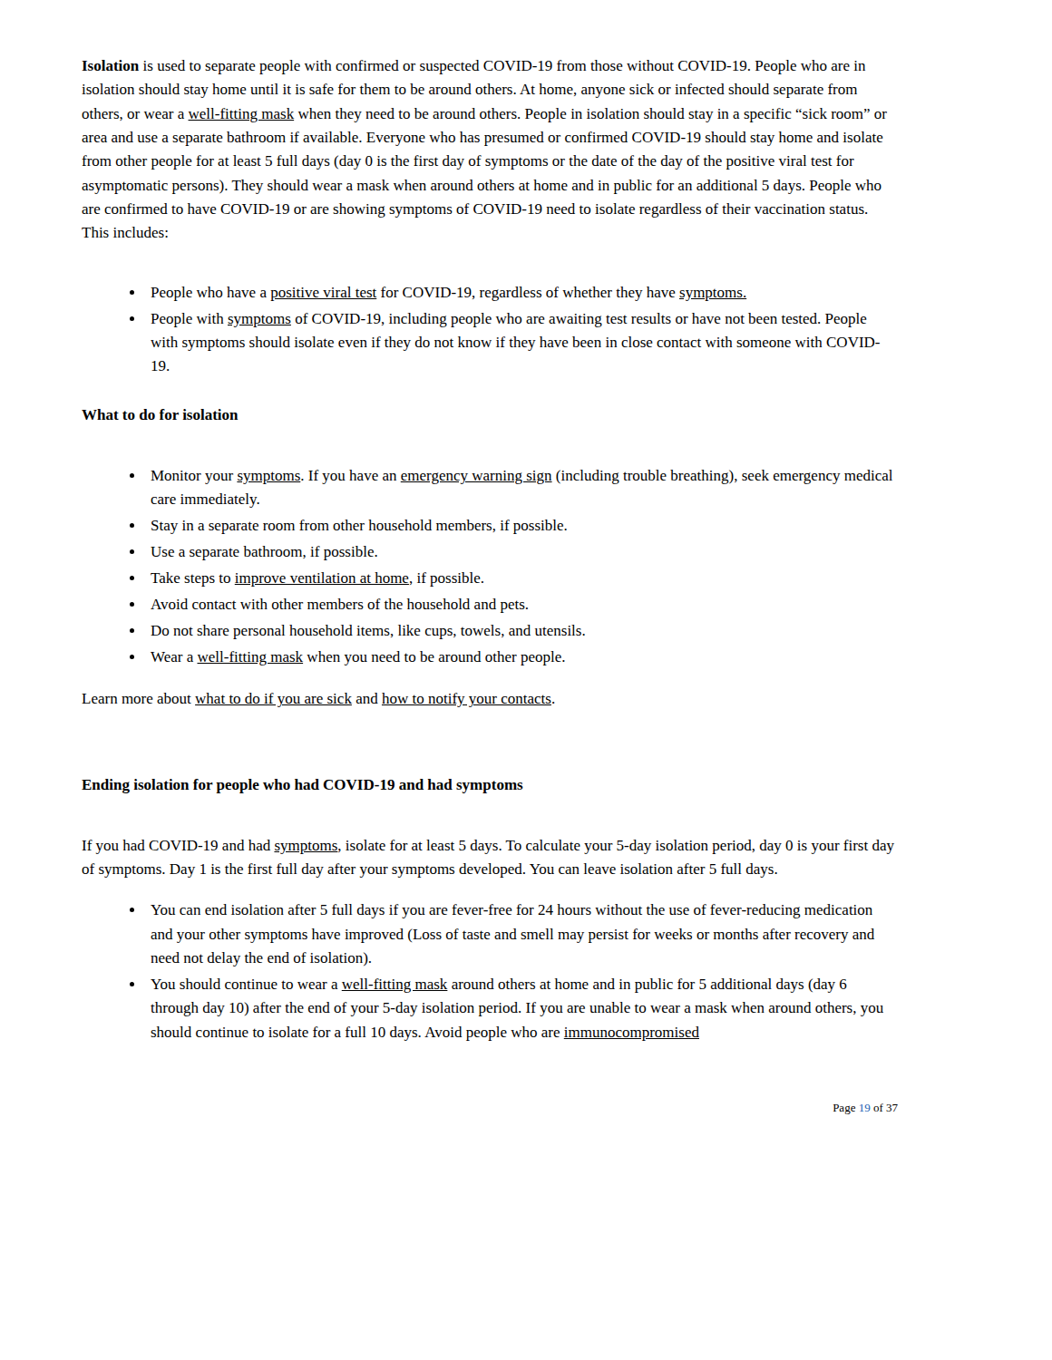Isolation is used to separate people with confirmed or suspected COVID-19 from those without COVID-19. People who are in isolation should stay home until it is safe for them to be around others. At home, anyone sick or infected should separate from others, or wear a well-fitting mask when they need to be around others. People in isolation should stay in a specific “sick room” or area and use a separate bathroom if available. Everyone who has presumed or confirmed COVID-19 should stay home and isolate from other people for at least 5 full days (day 0 is the first day of symptoms or the date of the day of the positive viral test for asymptomatic persons). They should wear a mask when around others at home and in public for an additional 5 days. People who are confirmed to have COVID-19 or are showing symptoms of COVID-19 need to isolate regardless of their vaccination status. This includes:
People who have a positive viral test for COVID-19, regardless of whether they have symptoms.
People with symptoms of COVID-19, including people who are awaiting test results or have not been tested. People with symptoms should isolate even if they do not know if they have been in close contact with someone with COVID-19.
What to do for isolation
Monitor your symptoms. If you have an emergency warning sign (including trouble breathing), seek emergency medical care immediately.
Stay in a separate room from other household members, if possible.
Use a separate bathroom, if possible.
Take steps to improve ventilation at home, if possible.
Avoid contact with other members of the household and pets.
Do not share personal household items, like cups, towels, and utensils.
Wear a well-fitting mask when you need to be around other people.
Learn more about what to do if you are sick and how to notify your contacts.
Ending isolation for people who had COVID-19 and had symptoms
If you had COVID-19 and had symptoms, isolate for at least 5 days. To calculate your 5-day isolation period, day 0 is your first day of symptoms. Day 1 is the first full day after your symptoms developed. You can leave isolation after 5 full days.
You can end isolation after 5 full days if you are fever-free for 24 hours without the use of fever-reducing medication and your other symptoms have improved (Loss of taste and smell may persist for weeks or months after recovery and need not delay the end of isolation).
You should continue to wear a well-fitting mask around others at home and in public for 5 additional days (day 6 through day 10) after the end of your 5-day isolation period. If you are unable to wear a mask when around others, you should continue to isolate for a full 10 days. Avoid people who are immunocompromised
Page 19 of 37